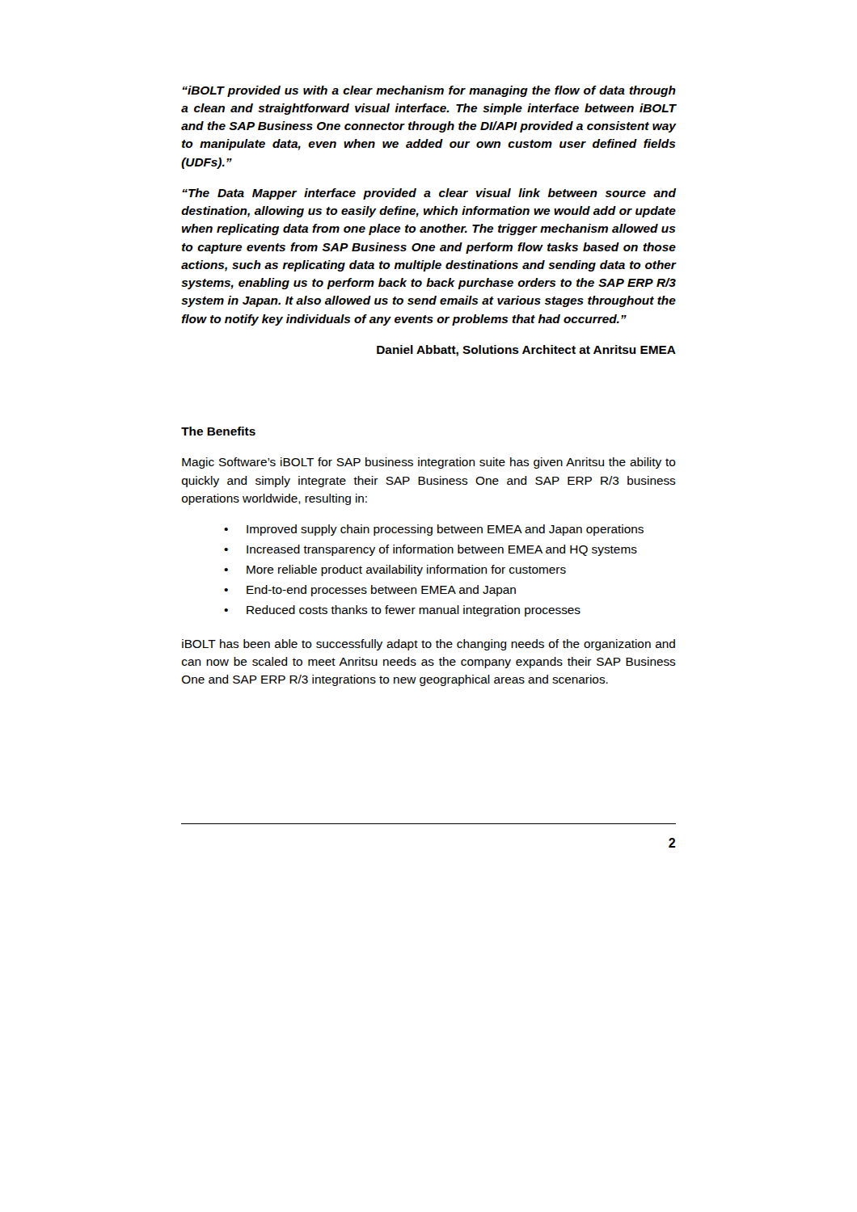“iBOLT provided us with a clear mechanism for managing the flow of data through a clean and straightforward visual interface. The simple interface between iBOLT and the SAP Business One connector through the DI/API provided a consistent way to manipulate data, even when we added our own custom user defined fields (UDFs).”
“The Data Mapper interface provided a clear visual link between source and destination, allowing us to easily define, which information we would add or update when replicating data from one place to another. The trigger mechanism allowed us to capture events from SAP Business One and perform flow tasks based on those actions, such as replicating data to multiple destinations and sending data to other systems, enabling us to perform back to back purchase orders to the SAP ERP R/3 system in Japan. It also allowed us to send emails at various stages throughout the flow to notify key individuals of any events or problems that had occurred.”
Daniel Abbatt, Solutions Architect at Anritsu EMEA
The Benefits
Magic Software’s iBOLT for SAP business integration suite has given Anritsu the ability to quickly and simply integrate their SAP Business One and SAP ERP R/3 business operations worldwide, resulting in:
Improved supply chain processing between EMEA and Japan operations
Increased transparency of information between EMEA and HQ systems
More reliable product availability information for customers
End-to-end processes between EMEA and Japan
Reduced costs thanks to fewer manual integration processes
iBOLT has been able to successfully adapt to the changing needs of the organization and can now be scaled to meet Anritsu needs as the company expands their SAP Business One and SAP ERP R/3 integrations to new geographical areas and scenarios.
2